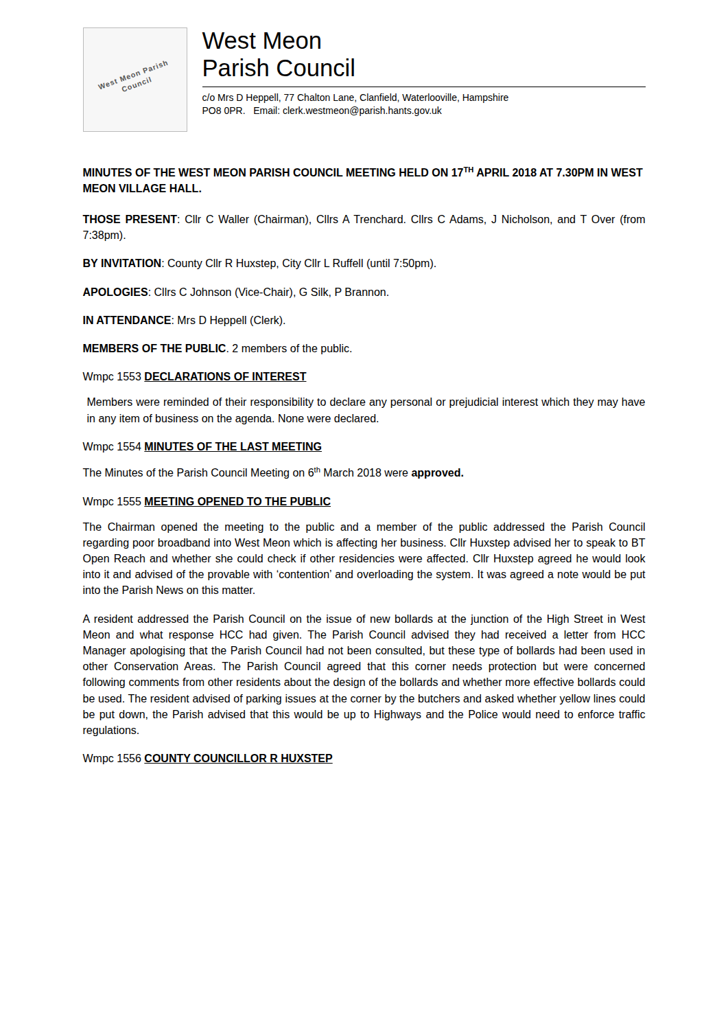West Meon Parish Council
West Meon
Parish Council
c/o Mrs D Heppell, 77 Chalton Lane, Clanfield, Waterlooville, Hampshire
PO8 0PR. Email: clerk.westmeon@parish.hants.gov.uk
MINUTES OF THE WEST MEON PARISH COUNCIL MEETING HELD ON 17TH APRIL 2018 AT 7.30PM IN WEST MEON VILLAGE HALL.
THOSE PRESENT: Cllr C Waller (Chairman), Cllrs A Trenchard. Cllrs C Adams, J Nicholson, and T Over (from 7:38pm).
BY INVITATION: County Cllr R Huxstep, City Cllr L Ruffell (until 7:50pm).
APOLOGIES: Cllrs C Johnson (Vice-Chair), G Silk, P Brannon.
IN ATTENDANCE: Mrs D Heppell (Clerk).
MEMBERS OF THE PUBLIC. 2 members of the public.
Wmpc 1553 Declarations of Interest
Members were reminded of their responsibility to declare any personal or prejudicial interest which they may have in any item of business on the agenda. None were declared.
Wmpc 1554 Minutes of the Last Meeting
The Minutes of the Parish Council Meeting on 6th March 2018 were approved.
Wmpc 1555 Meeting Opened to the Public
The Chairman opened the meeting to the public and a member of the public addressed the Parish Council regarding poor broadband into West Meon which is affecting her business. Cllr Huxstep advised her to speak to BT Open Reach and whether she could check if other residencies were affected. Cllr Huxstep agreed he would look into it and advised of the provable with ‘contention’ and overloading the system. It was agreed a note would be put into the Parish News on this matter.
A resident addressed the Parish Council on the issue of new bollards at the junction of the High Street in West Meon and what response HCC had given. The Parish Council advised they had received a letter from HCC Manager apologising that the Parish Council had not been consulted, but these type of bollards had been used in other Conservation Areas. The Parish Council agreed that this corner needs protection but were concerned following comments from other residents about the design of the bollards and whether more effective bollards could be used. The resident advised of parking issues at the corner by the butchers and asked whether yellow lines could be put down, the Parish advised that this would be up to Highways and the Police would need to enforce traffic regulations.
Wmpc 1556 County Councillor R Huxstep